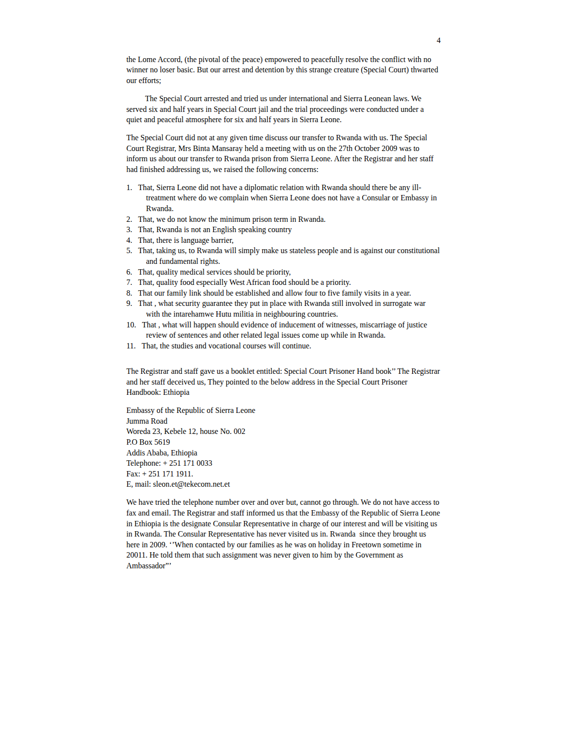4
the Lome Accord, (the pivotal of the peace) empowered to peacefully resolve the conflict with no winner no loser basic. But our arrest and detention by this strange creature (Special Court) thwarted our efforts;
The Special Court arrested and tried us under international and Sierra Leonean laws. We served six and half years in Special Court jail and the trial proceedings were conducted under a quiet and peaceful atmosphere for six and half years in Sierra Leone.
The Special Court did not at any given time discuss our transfer to Rwanda with us. The Special Court Registrar, Mrs Binta Mansaray held a meeting with us on the 27th October 2009 was to inform us about our transfer to Rwanda prison from Sierra Leone. After the Registrar and her staff had finished addressing us, we raised the following concerns:
1. That, Sierra Leone did not have a diplomatic relation with Rwanda should there be any ill- treatment where do we complain when Sierra Leone does not have a Consular or Embassy in Rwanda.
2. That, we do not know the minimum prison term in Rwanda.
3. That, Rwanda is not an English speaking country
4. That, there is language barrier,
5. That, taking us, to Rwanda will simply make us stateless people and is against our constitutional and fundamental rights.
6. That, quality medical services should be priority,
7. That, quality food especially West African food should be a priority.
8. That our family link should be established and allow four to five family visits in a year.
9. That , what security guarantee they put in place with Rwanda still involved in surrogate war with the intarehamwe Hutu militia in neighbouring countries.
10. That , what will happen should evidence of inducement of witnesses, miscarriage of justice review of sentences and other related legal issues come up while in Rwanda.
11. That, the studies and vocational courses will continue.
The Registrar and staff gave us a booklet entitled: Special Court Prisoner Hand book’’ The Registrar and her staff deceived us, They pointed to the below address in the Special Court Prisoner Handbook: Ethiopia
Embassy of the Republic of Sierra Leone
Jumma Road
Woreda 23, Kebele 12, house No. 002
P.O Box 5619
Addis Ababa, Ethiopia
Telephone: + 251 171 0033
Fax: + 251 171 1911.
E, mail: sleon.et@tekecom.net.et
We have tried the telephone number over and over but, cannot go through. We do not have access to fax and email. The Registrar and staff informed us that the Embassy of the Republic of Sierra Leone in Ethiopia is the designate Consular Representative in charge of our interest and will be visiting us in Rwanda. The Consular Representative has never visited us in. Rwanda since they brought us here in 2009. ‘’When contacted by our families as he was on holiday in Freetown sometime in 20011. He told them that such assignment was never given to him by the Government as Ambassador”’